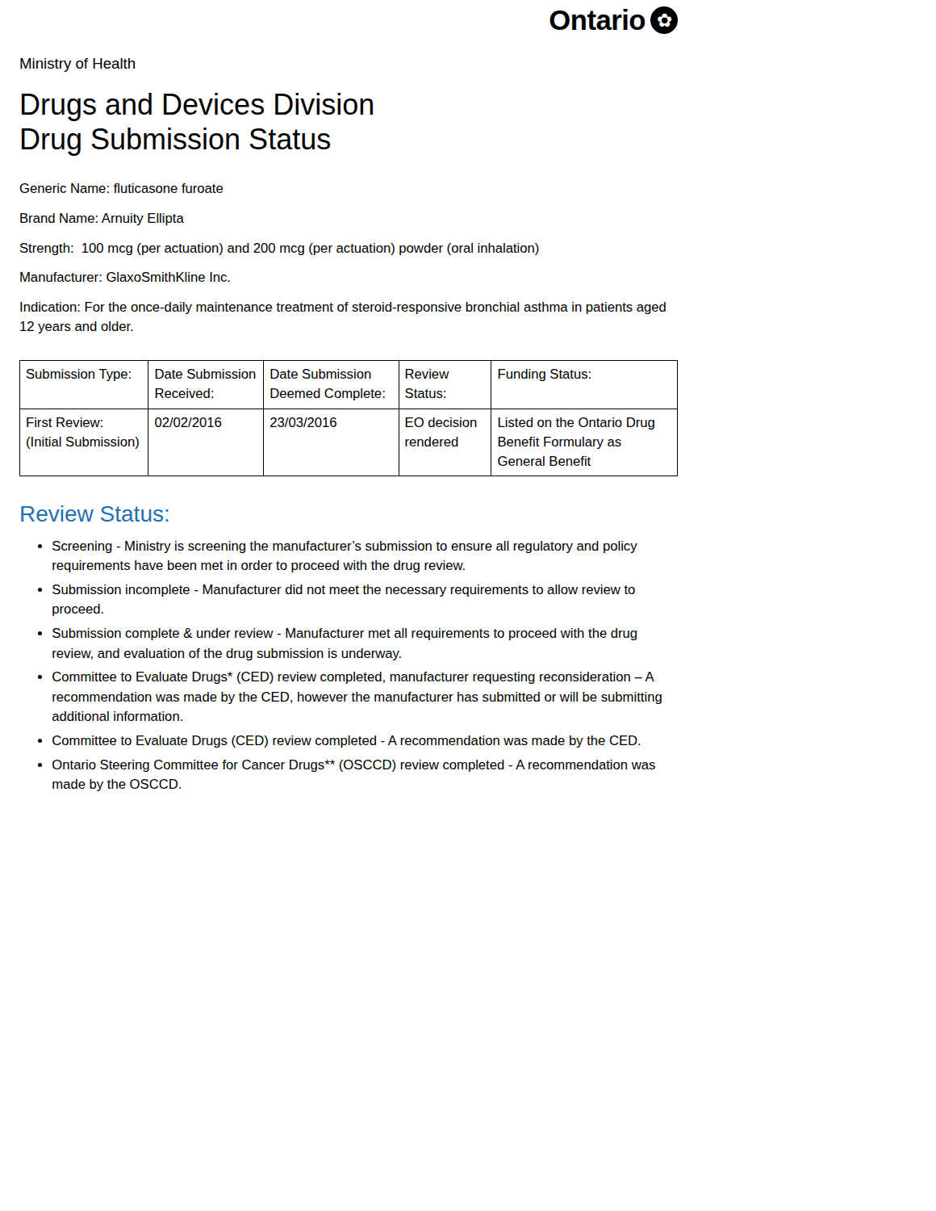Ontario✿
Ministry of Health
Drugs and Devices Division
Drug Submission Status
Generic Name: fluticasone furoate
Brand Name: Arnuity Ellipta
Strength: 100 mcg (per actuation) and 200 mcg (per actuation) powder (oral inhalation)
Manufacturer: GlaxoSmithKline Inc.
Indication: For the once-daily maintenance treatment of steroid-responsive bronchial asthma in patients aged 12 years and older.
| Submission Type: | Date Submission Received: | Date Submission Deemed Complete: | Review Status: | Funding Status: |
| --- | --- | --- | --- | --- |
| First Review: (Initial Submission) | 02/02/2016 | 23/03/2016 | EO decision rendered | Listed on the Ontario Drug Benefit Formulary as General Benefit |
Review Status:
Screening - Ministry is screening the manufacturer’s submission to ensure all regulatory and policy requirements have been met in order to proceed with the drug review.
Submission incomplete - Manufacturer did not meet the necessary requirements to allow review to proceed.
Submission complete & under review - Manufacturer met all requirements to proceed with the drug review, and evaluation of the drug submission is underway.
Committee to Evaluate Drugs* (CED) review completed, manufacturer requesting reconsideration – A recommendation was made by the CED, however the manufacturer has submitted or will be submitting additional information.
Committee to Evaluate Drugs (CED) review completed - A recommendation was made by the CED.
Ontario Steering Committee for Cancer Drugs** (OSCCD) review completed - A recommendation was made by the OSCCD.